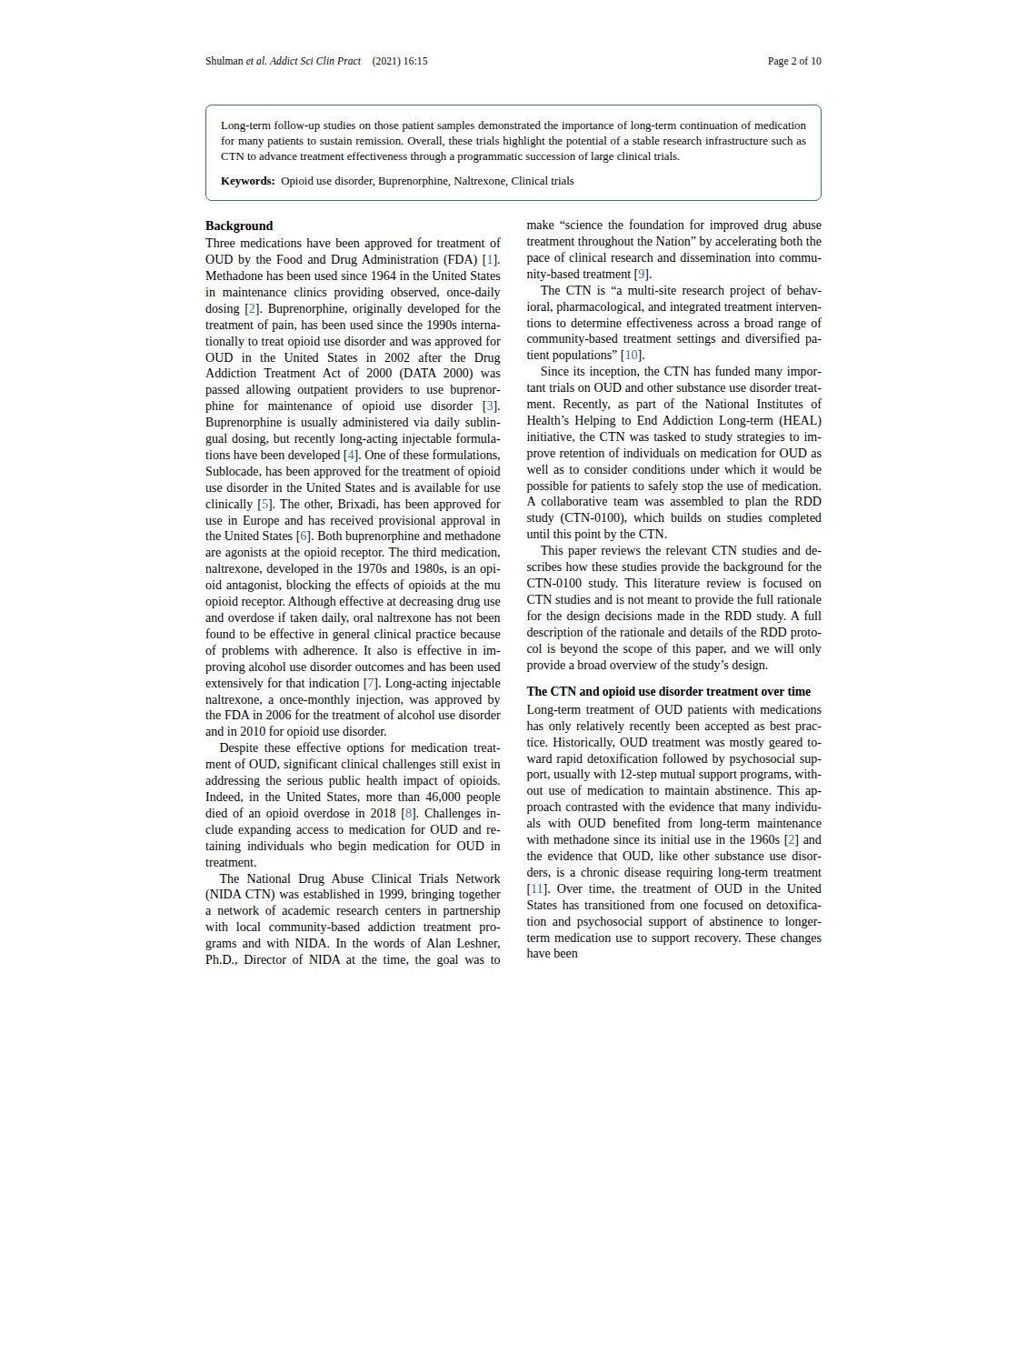Shulman et al. Addict Sci Clin Pract(2021) 16:15
Page 2 of 10
Long-term follow-up studies on those patient samples demonstrated the importance of long-term continuation of medication for many patients to sustain remission. Overall, these trials highlight the potential of a stable research infrastructure such as CTN to advance treatment effectiveness through a programmatic succession of large clinical trials.
Keywords: Opioid use disorder, Buprenorphine, Naltrexone, Clinical trials
Background
Three medications have been approved for treatment of OUD by the Food and Drug Administration (FDA) [1]. Methadone has been used since 1964 in the United States in maintenance clinics providing observed, once-daily dosing [2]. Buprenorphine, originally developed for the treatment of pain, has been used since the 1990s internationally to treat opioid use disorder and was approved for OUD in the United States in 2002 after the Drug Addiction Treatment Act of 2000 (DATA 2000) was passed allowing outpatient providers to use buprenorphine for maintenance of opioid use disorder [3]. Buprenorphine is usually administered via daily sublingual dosing, but recently long-acting injectable formulations have been developed [4]. One of these formulations, Sublocade, has been approved for the treatment of opioid use disorder in the United States and is available for use clinically [5]. The other, Brixadi, has been approved for use in Europe and has received provisional approval in the United States [6]. Both buprenorphine and methadone are agonists at the opioid receptor. The third medication, naltrexone, developed in the 1970s and 1980s, is an opioid antagonist, blocking the effects of opioids at the mu opioid receptor. Although effective at decreasing drug use and overdose if taken daily, oral naltrexone has not been found to be effective in general clinical practice because of problems with adherence. It also is effective in improving alcohol use disorder outcomes and has been used extensively for that indication [7]. Long-acting injectable naltrexone, a once-monthly injection, was approved by the FDA in 2006 for the treatment of alcohol use disorder and in 2010 for opioid use disorder.
Despite these effective options for medication treatment of OUD, significant clinical challenges still exist in addressing the serious public health impact of opioids. Indeed, in the United States, more than 46,000 people died of an opioid overdose in 2018 [8]. Challenges include expanding access to medication for OUD and retaining individuals who begin medication for OUD in treatment.
The National Drug Abuse Clinical Trials Network (NIDA CTN) was established in 1999, bringing together a network of academic research centers in partnership with local community-based addiction treatment programs and with NIDA. In the words of Alan Leshner, Ph.D., Director of NIDA at the time, the goal was to make “science the foundation for improved drug abuse treatment throughout the Nation” by accelerating both the pace of clinical research and dissemination into community-based treatment [9].
The CTN is “a multi-site research project of behavioral, pharmacological, and integrated treatment interventions to determine effectiveness across a broad range of community-based treatment settings and diversified patient populations” [10].
Since its inception, the CTN has funded many important trials on OUD and other substance use disorder treatment. Recently, as part of the National Institutes of Health’s Helping to End Addiction Long-term (HEAL) initiative, the CTN was tasked to study strategies to improve retention of individuals on medication for OUD as well as to consider conditions under which it would be possible for patients to safely stop the use of medication. A collaborative team was assembled to plan the RDD study (CTN-0100), which builds on studies completed until this point by the CTN.
This paper reviews the relevant CTN studies and describes how these studies provide the background for the CTN-0100 study. This literature review is focused on CTN studies and is not meant to provide the full rationale for the design decisions made in the RDD study. A full description of the rationale and details of the RDD protocol is beyond the scope of this paper, and we will only provide a broad overview of the study’s design.
The CTN and opioid use disorder treatment over time
Long-term treatment of OUD patients with medications has only relatively recently been accepted as best practice. Historically, OUD treatment was mostly geared toward rapid detoxification followed by psychosocial support, usually with 12-step mutual support programs, without use of medication to maintain abstinence. This approach contrasted with the evidence that many individuals with OUD benefited from long-term maintenance with methadone since its initial use in the 1960s [2] and the evidence that OUD, like other substance use disorders, is a chronic disease requiring long-term treatment [11]. Over time, the treatment of OUD in the United States has transitioned from one focused on detoxification and psychosocial support of abstinence to longer-term medication use to support recovery. These changes have been